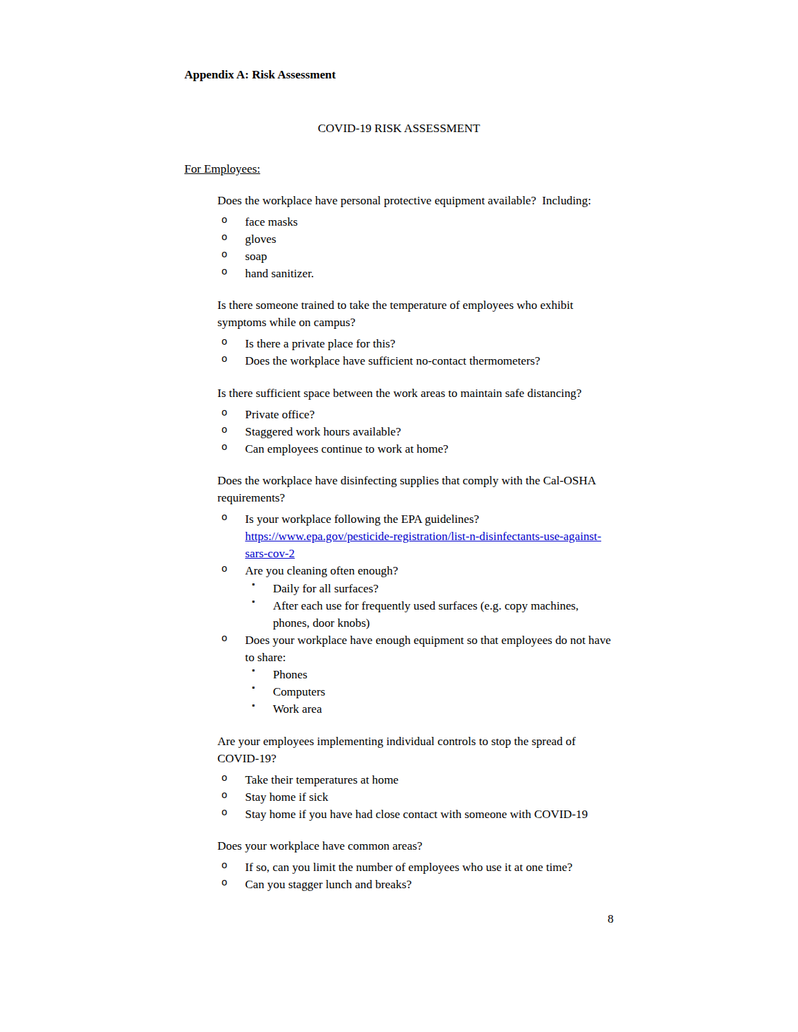Appendix A: Risk Assessment
COVID-19 RISK ASSESSMENT
For Employees:
Does the workplace have personal protective equipment available? Including:
face masks
gloves
soap
hand sanitizer.
Is there someone trained to take the temperature of employees who exhibit symptoms while on campus?
Is there a private place for this?
Does the workplace have sufficient no-contact thermometers?
Is there sufficient space between the work areas to maintain safe distancing?
Private office?
Staggered work hours available?
Can employees continue to work at home?
Does the workplace have disinfecting supplies that comply with the Cal-OSHA requirements?
Is your workplace following the EPA guidelines? https://www.epa.gov/pesticide-registration/list-n-disinfectants-use-against-sars-cov-2
Are you cleaning often enough?
Daily for all surfaces?
After each use for frequently used surfaces (e.g. copy machines, phones, door knobs)
Does your workplace have enough equipment so that employees do not have to share:
Phones
Computers
Work area
Are your employees implementing individual controls to stop the spread of COVID-19?
Take their temperatures at home
Stay home if sick
Stay home if you have had close contact with someone with COVID-19
Does your workplace have common areas?
If so, can you limit the number of employees who use it at one time?
Can you stagger lunch and breaks?
8